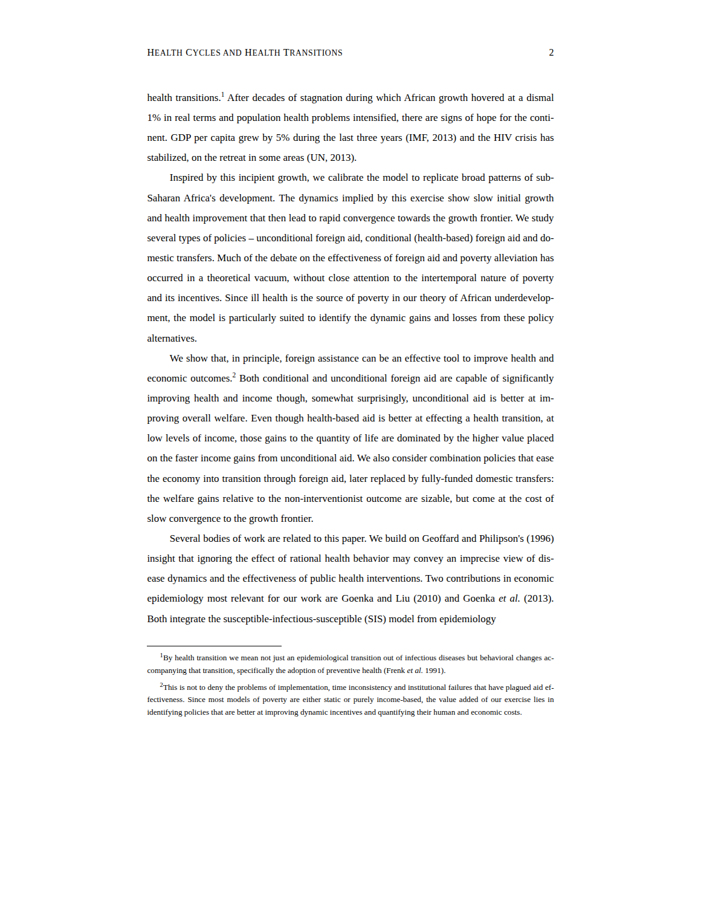HEALTH CYCLES AND HEALTH TRANSITIONS 2
health transitions.1 After decades of stagnation during which African growth hovered at a dismal 1% in real terms and population health problems intensified, there are signs of hope for the continent. GDP per capita grew by 5% during the last three years (IMF, 2013) and the HIV crisis has stabilized, on the retreat in some areas (UN, 2013).
Inspired by this incipient growth, we calibrate the model to replicate broad patterns of sub-Saharan Africa's development. The dynamics implied by this exercise show slow initial growth and health improvement that then lead to rapid convergence towards the growth frontier. We study several types of policies – unconditional foreign aid, conditional (health-based) foreign aid and domestic transfers. Much of the debate on the effectiveness of foreign aid and poverty alleviation has occurred in a theoretical vacuum, without close attention to the intertemporal nature of poverty and its incentives. Since ill health is the source of poverty in our theory of African underdevelopment, the model is particularly suited to identify the dynamic gains and losses from these policy alternatives.
We show that, in principle, foreign assistance can be an effective tool to improve health and economic outcomes.2 Both conditional and unconditional foreign aid are capable of significantly improving health and income though, somewhat surprisingly, unconditional aid is better at improving overall welfare. Even though health-based aid is better at effecting a health transition, at low levels of income, those gains to the quantity of life are dominated by the higher value placed on the faster income gains from unconditional aid. We also consider combination policies that ease the economy into transition through foreign aid, later replaced by fully-funded domestic transfers: the welfare gains relative to the non-interventionist outcome are sizable, but come at the cost of slow convergence to the growth frontier.
Several bodies of work are related to this paper. We build on Geoffard and Philipson's (1996) insight that ignoring the effect of rational health behavior may convey an imprecise view of disease dynamics and the effectiveness of public health interventions. Two contributions in economic epidemiology most relevant for our work are Goenka and Liu (2010) and Goenka et al. (2013). Both integrate the susceptible-infectious-susceptible (SIS) model from epidemiology
1By health transition we mean not just an epidemiological transition out of infectious diseases but behavioral changes accompanying that transition, specifically the adoption of preventive health (Frenk et al. 1991).
2This is not to deny the problems of implementation, time inconsistency and institutional failures that have plagued aid effectiveness. Since most models of poverty are either static or purely income-based, the value added of our exercise lies in identifying policies that are better at improving dynamic incentives and quantifying their human and economic costs.